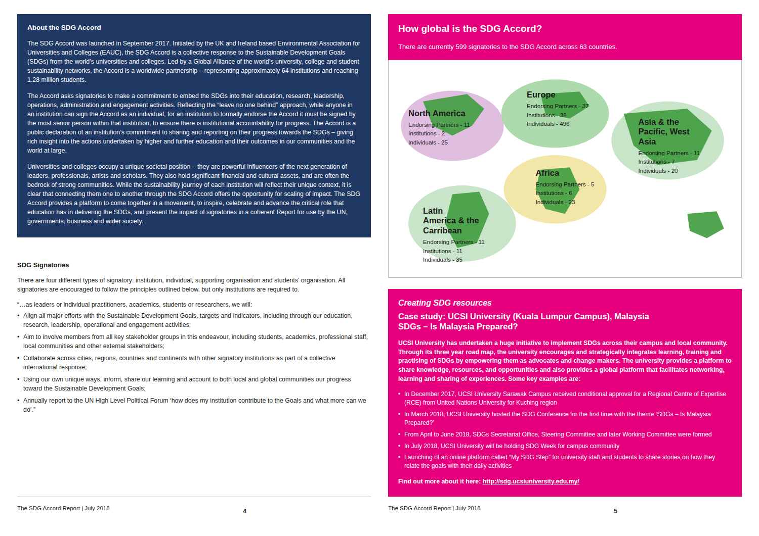About the SDG Accord
The SDG Accord was launched in September 2017. Initiated by the UK and Ireland based Environmental Association for Universities and Colleges (EAUC), the SDG Accord is a collective response to the Sustainable Development Goals (SDGs) from the world’s universities and colleges. Led by a Global Alliance of the world’s university, college and student sustainability networks, the Accord is a worldwide partnership – representing approximately 64 institutions and reaching 1.28 million students.
The Accord asks signatories to make a commitment to embed the SDGs into their education, research, leadership, operations, administration and engagement activities. Reflecting the “leave no one behind” approach, while anyone in an institution can sign the Accord as an individual, for an institution to formally endorse the Accord it must be signed by the most senior person within that institution, to ensure there is institutional accountability for progress. The Accord is a public declaration of an institution’s commitment to sharing and reporting on their progress towards the SDGs – giving rich insight into the actions undertaken by higher and further education and their outcomes in our communities and the world at large.
Universities and colleges occupy a unique societal position – they are powerful influencers of the next generation of leaders, professionals, artists and scholars. They also hold significant financial and cultural assets, and are often the bedrock of strong communities. While the sustainability journey of each institution will reflect their unique context, it is clear that connecting them one to another through the SDG Accord offers the opportunity for scaling of impact. The SDG Accord provides a platform to come together in a movement, to inspire, celebrate and advance the critical role that education has in delivering the SDGs, and present the impact of signatories in a coherent Report for use by the UN, governments, business and wider society.
SDG Signatories
There are four different types of signatory: institution, individual, supporting organisation and students’ organisation. All signatories are encouraged to follow the principles outlined below, but only institutions are required to.
“…as leaders or individual practitioners, academics, students or researchers, we will:
Align all major efforts with the Sustainable Development Goals, targets and indicators, including through our education, research, leadership, operational and engagement activities;
Aim to involve members from all key stakeholder groups in this endeavour, including students, academics, professional staff, local communities and other external stakeholders;
Collaborate across cities, regions, countries and continents with other signatory institutions as part of a collective international response;
Using our own unique ways, inform, share our learning and account to both local and global communities our progress toward the Sustainable Development Goals;
Annually report to the UN High Level Political Forum ‘how does my institution contribute to the Goals and what more can we do’.”
The SDG Accord Report | July 2018 4
How global is the SDG Accord?
There are currently 599 signatories to the SDG Accord across 63 countries.
Global distribution of SDG Accord signatories North America Endorsing Partners - 11 Institutions - 2 Individuals - 25 Europe Endorsing Partners - 37 Institutions - 38 Individuals - 496 Asia & the Pacific, West Asia Endorsing Partners - 11 Institutions - 7 Individuals - 20 Africa Endorsing Partners - 5 Institutions - 6 Individuals - 23 Latin America & the Carribean Endorsing Partners - 11 Institutions - 11 Individuals - 35
Creating SDG resources
Case study: UCSI University (Kuala Lumpur Campus), Malaysia
SDGs – Is Malaysia Prepared?
UCSI University has undertaken a huge initiative to implement SDGs across their campus and local community. Through its three year road map, the university encourages and strategically integrates learning, training and practising of SDGs by empowering them as advocates and change makers. The university provides a platform to share knowledge, resources, and opportunities and also provides a global platform that facilitates networking, learning and sharing of experiences. Some key examples are:
In December 2017, UCSI University Sarawak Campus received conditional approval for a Regional Centre of Expertise (RCE) from United Nations University for Kuching region
In March 2018, UCSI University hosted the SDG Conference for the first time with the theme ‘SDGs – Is Malaysia Prepared?’
From April to June 2018, SDGs Secretariat Office, Steering Committee and later Working Committee were formed
In July 2018, UCSI University will be holding SDG Week for campus community
Launching of an online platform called “My SDG Step” for university staff and students to share stories on how they relate the goals with their daily activities
Find out more about it here: http://sdg.ucsiuniversity.edu.my/
The SDG Accord Report | July 2018 5